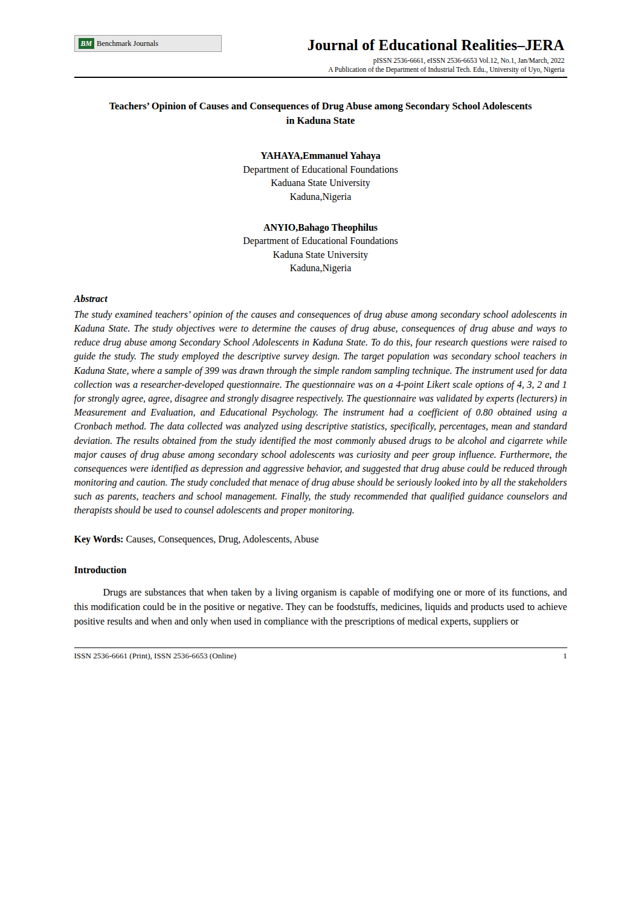BMBenchmark Journals
Journal of Educational Realities–JERA
pISSN 2536-6661, eISSN 2536-6653 Vol.12, No.1, Jan/March, 2022
A Publication of the Department of Industrial Tech. Edu., University of Uyo, Nigeria
Teachers’ Opinion of Causes and Consequences of Drug Abuse among Secondary School Adolescents in Kaduna State
YAHAYA,Emmanuel Yahaya
Department of Educational Foundations
Kaduana State University
Kaduna,Nigeria
ANYIO,Bahago Theophilus
Department of Educational Foundations
Kaduna State University
Kaduna,Nigeria
Abstract
The study examined teachers’ opinion of the causes and consequences of drug abuse among secondary school adolescents in Kaduna State. The study objectives were to determine the causes of drug abuse, consequences of drug abuse and ways to reduce drug abuse among Secondary School Adolescents in Kaduna State. To do this, four research questions were raised to guide the study. The study employed the descriptive survey design. The target population was secondary school teachers in Kaduna State, where a sample of 399 was drawn through the simple random sampling technique. The instrument used for data collection was a researcher-developed questionnaire. The questionnaire was on a 4-point Likert scale options of 4, 3, 2 and 1 for strongly agree, agree, disagree and strongly disagree respectively. The questionnaire was validated by experts (lecturers) in Measurement and Evaluation, and Educational Psychology. The instrument had a coefficient of 0.80 obtained using a Cronbach method. The data collected was analyzed using descriptive statistics, specifically, percentages, mean and standard deviation. The results obtained from the study identified the most commonly abused drugs to be alcohol and cigarrete while major causes of drug abuse among secondary school adolescents was curiosity and peer group influence. Furthermore, the consequences were identified as depression and aggressive behavior, and suggested that drug abuse could be reduced through monitoring and caution. The study concluded that menace of drug abuse should be seriously looked into by all the stakeholders such as parents, teachers and school management. Finally, the study recommended that qualified guidance counselors and therapists should be used to counsel adolescents and proper monitoring.
Key Words: Causes, Consequences, Drug, Adolescents, Abuse
Introduction
Drugs are substances that when taken by a living organism is capable of modifying one or more of its functions, and this modification could be in the positive or negative. They can be foodstuffs, medicines, liquids and products used to achieve positive results and when and only when used in compliance with the prescriptions of medical experts, suppliers or
ISSN 2536-6661 (Print), ISSN 2536-6653 (Online) 1